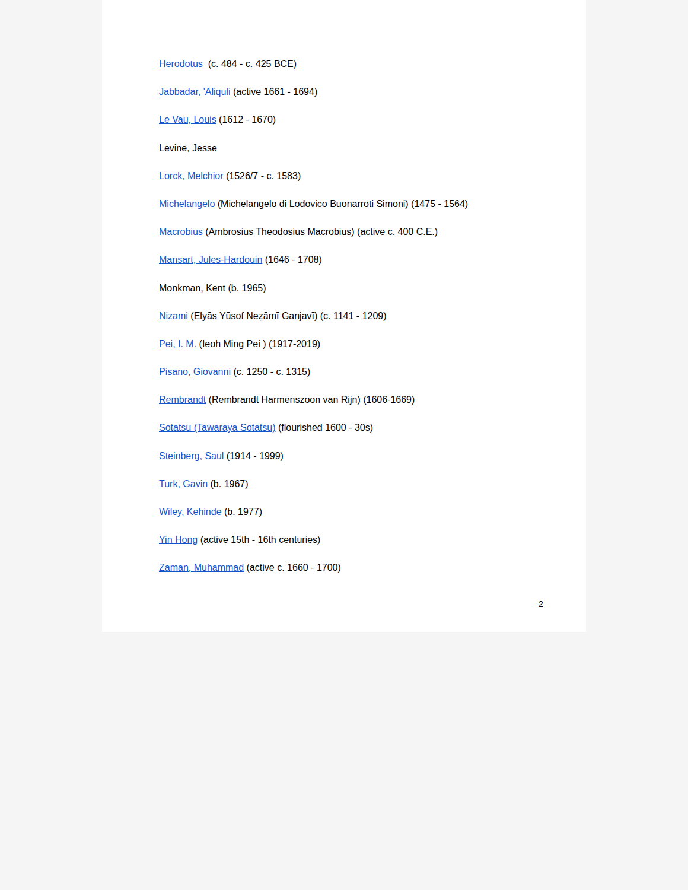Herodotus (c. 484 - c. 425 BCE)
Jabbadar, 'Aliquli (active 1661 - 1694)
Le Vau, Louis (1612 - 1670)
Levine, Jesse
Lorck, Melchior (1526/7 - c. 1583)
Michelangelo (Michelangelo di Lodovico Buonarroti Simoni) (1475 - 1564)
Macrobius (Ambrosius Theodosius Macrobius) (active c. 400 C.E.)
Mansart, Jules-Hardouin (1646 - 1708)
Monkman, Kent (b. 1965)
Nizami (Elyās Yūsof Neẓāmī Ganjavī) (c. 1141 - 1209)
Pei, I. M. (Ieoh Ming Pei ) (1917-2019)
Pisano, Giovanni (c. 1250 - c. 1315)
Rembrandt (Rembrandt Harmenszoon van Rijn) (1606-1669)
Sōtatsu (Tawaraya Sōtatsu) (flourished 1600 - 30s)
Steinberg, Saul (1914 - 1999)
Turk, Gavin (b. 1967)
Wiley, Kehinde (b. 1977)
Yin Hong (active 15th - 16th centuries)
Zaman, Muhammad (active c. 1660 - 1700)
2